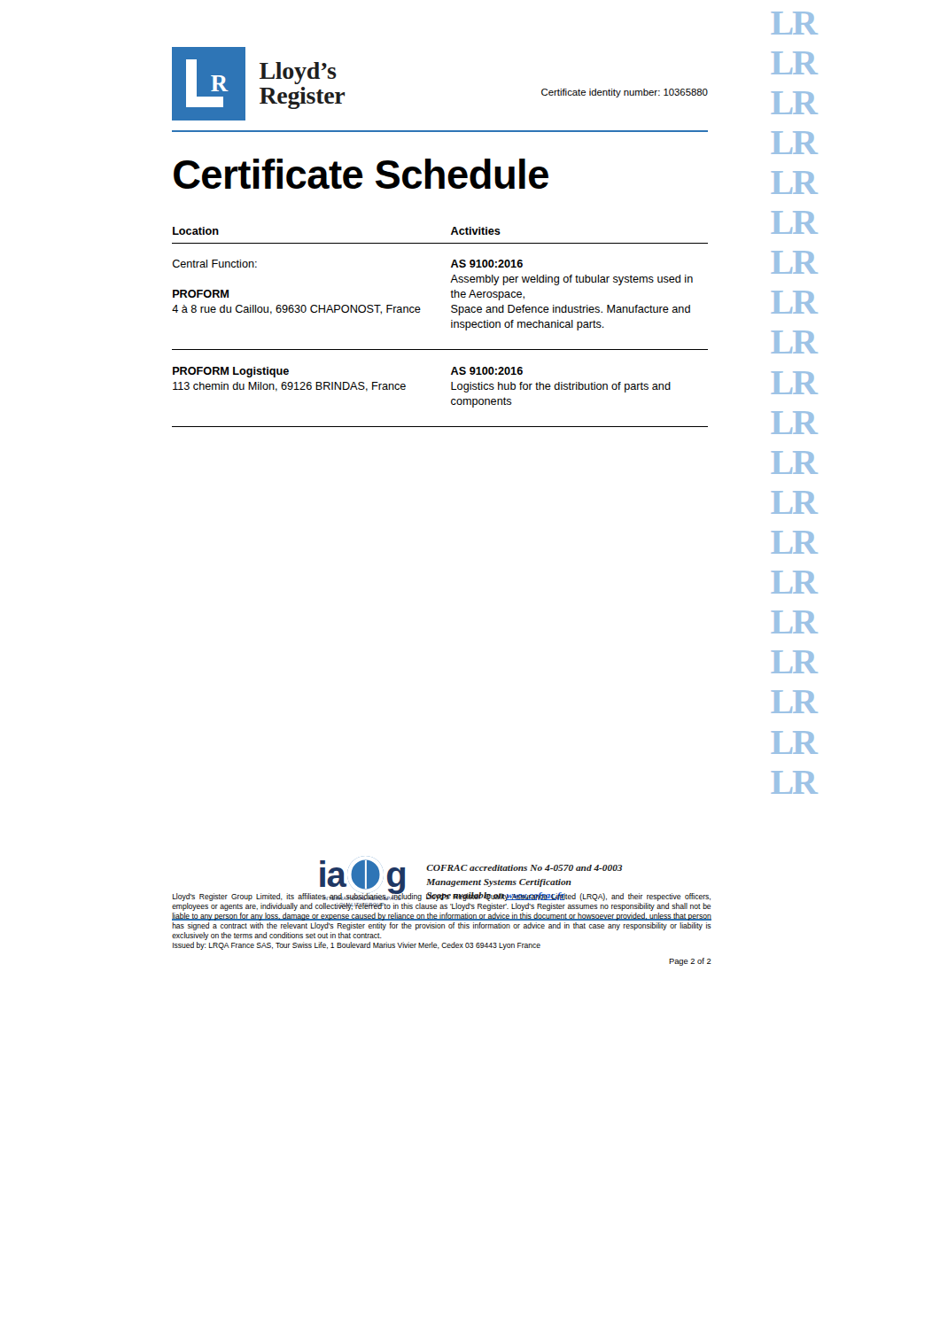LR LR LR LR LR LR LR LR LR LR LR LR LR LR LR LR LR LR LR LR
R
Lloyd’s
Register
Certificate identity number: 10365880
Certificate Schedule
| Location | Activities |
| --- | --- |
| Central Function: PROFORM 4 à 8 rue du Caillou, 69630 CHAPONOST, France | AS 9100:2016 Assembly per welding of tubular systems used in the Aerospace, Space and Defence industries. Manufacture and inspection of mechanical parts. |
| PROFORM Logistique 113 chemin du Milon, 69126 BRINDAS, France | AS 9100:2016 Logistics hub for the distribution of parts and components |
ia g
INTERNATIONAL AEROSPACE
QUALITY GROUP
COFRAC accreditations No 4-0570 and 4-0003
Management Systems Certification
Scope available on www.cofrac.fr
Lloyd's Register Group Limited, its affiliates and subsidiaries, including Lloyd's Register Quality Assurance Limited (LRQA), and their respective officers, employees or agents are, individually and collectively, referred to in this clause as 'Lloyd's Register'. Lloyd's Register assumes no responsibility and shall not be liable to any person for any loss, damage or expense caused by reliance on the information or advice in this document or howsoever provided, unless that person has signed a contract with the relevant Lloyd's Register entity for the provision of this information or advice and in that case any responsibility or liability is exclusively on the terms and conditions set out in that contract.
Issued by: LRQA France SAS, Tour Swiss Life, 1 Boulevard Marius Vivier Merle, Cedex 03 69443 Lyon France
Page 2 of 2